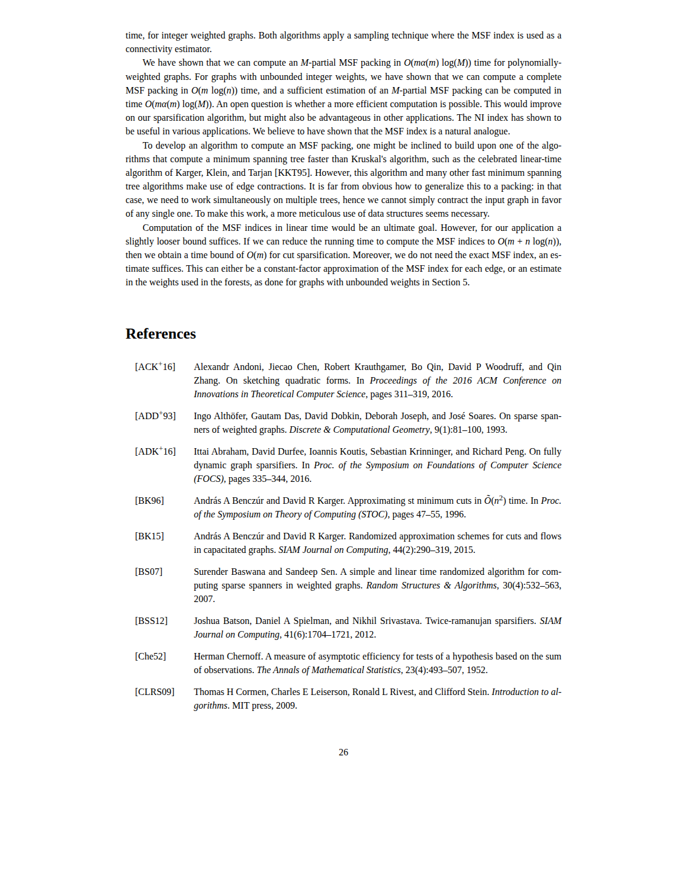time, for integer weighted graphs. Both algorithms apply a sampling technique where the MSF index is used as a connectivity estimator.
We have shown that we can compute an M-partial MSF packing in O(mα(m) log(M)) time for polynomially-weighted graphs. For graphs with unbounded integer weights, we have shown that we can compute a complete MSF packing in O(m log(n)) time, and a sufficient estimation of an M-partial MSF packing can be computed in time O(mα(m) log(M)). An open question is whether a more efficient computation is possible. This would improve on our sparsification algorithm, but might also be advantageous in other applications. The NI index has shown to be useful in various applications. We believe to have shown that the MSF index is a natural analogue.
To develop an algorithm to compute an MSF packing, one might be inclined to build upon one of the algorithms that compute a minimum spanning tree faster than Kruskal's algorithm, such as the celebrated linear-time algorithm of Karger, Klein, and Tarjan [KKT95]. However, this algorithm and many other fast minimum spanning tree algorithms make use of edge contractions. It is far from obvious how to generalize this to a packing: in that case, we need to work simultaneously on multiple trees, hence we cannot simply contract the input graph in favor of any single one. To make this work, a more meticulous use of data structures seems necessary.
Computation of the MSF indices in linear time would be an ultimate goal. However, for our application a slightly looser bound suffices. If we can reduce the running time to compute the MSF indices to O(m + n log(n)), then we obtain a time bound of O(m) for cut sparsification. Moreover, we do not need the exact MSF index, an estimate suffices. This can either be a constant-factor approximation of the MSF index for each edge, or an estimate in the weights used in the forests, as done for graphs with unbounded weights in Section 5.
References
[ACK+16]
Alexandr Andoni, Jiecao Chen, Robert Krauthgamer, Bo Qin, David P Woodruff, and Qin Zhang. On sketching quadratic forms. In Proceedings of the 2016 ACM Conference on Innovations in Theoretical Computer Science, pages 311–319, 2016.
[ADD+93]
Ingo Althöfer, Gautam Das, David Dobkin, Deborah Joseph, and José Soares. On sparse spanners of weighted graphs. Discrete & Computational Geometry, 9(1):81–100, 1993.
[ADK+16]
Ittai Abraham, David Durfee, Ioannis Koutis, Sebastian Krinninger, and Richard Peng. On fully dynamic graph sparsifiers. In Proc. of the Symposium on Foundations of Computer Science (FOCS), pages 335–344, 2016.
[BK96]
András A Benczúr and David R Karger. Approximating st minimum cuts in Õ(n2) time. In Proc. of the Symposium on Theory of Computing (STOC), pages 47–55, 1996.
[BK15]
András A Benczúr and David R Karger. Randomized approximation schemes for cuts and flows in capacitated graphs. SIAM Journal on Computing, 44(2):290–319, 2015.
[BS07]
Surender Baswana and Sandeep Sen. A simple and linear time randomized algorithm for computing sparse spanners in weighted graphs. Random Structures & Algorithms, 30(4):532–563, 2007.
[BSS12]
Joshua Batson, Daniel A Spielman, and Nikhil Srivastava. Twice-ramanujan sparsifiers. SIAM Journal on Computing, 41(6):1704–1721, 2012.
[Che52]
Herman Chernoff. A measure of asymptotic efficiency for tests of a hypothesis based on the sum of observations. The Annals of Mathematical Statistics, 23(4):493–507, 1952.
[CLRS09]
Thomas H Cormen, Charles E Leiserson, Ronald L Rivest, and Clifford Stein. Introduction to algorithms. MIT press, 2009.
26